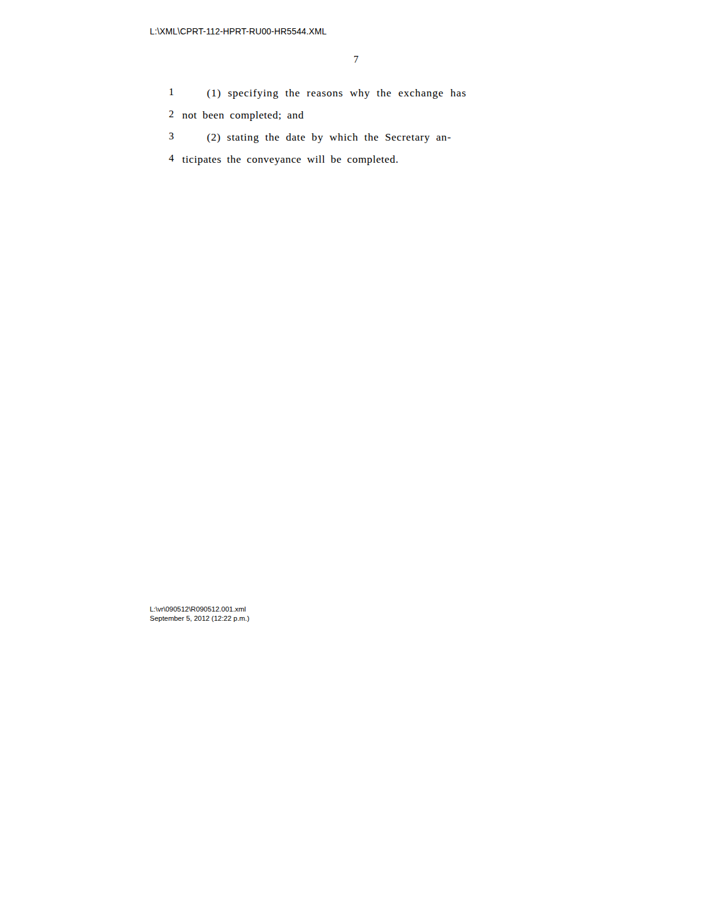L:\XML\CPRT-112-HPRT-RU00-HR5544.XML
7
1(1) specifying the reasons why the exchange has
2 not been completed; and
3(2) stating the date by which the Secretary an-
4 ticipates the conveyance will be completed.
L:\vr\090512\R090512.001.xml
September 5, 2012 (12:22 p.m.)